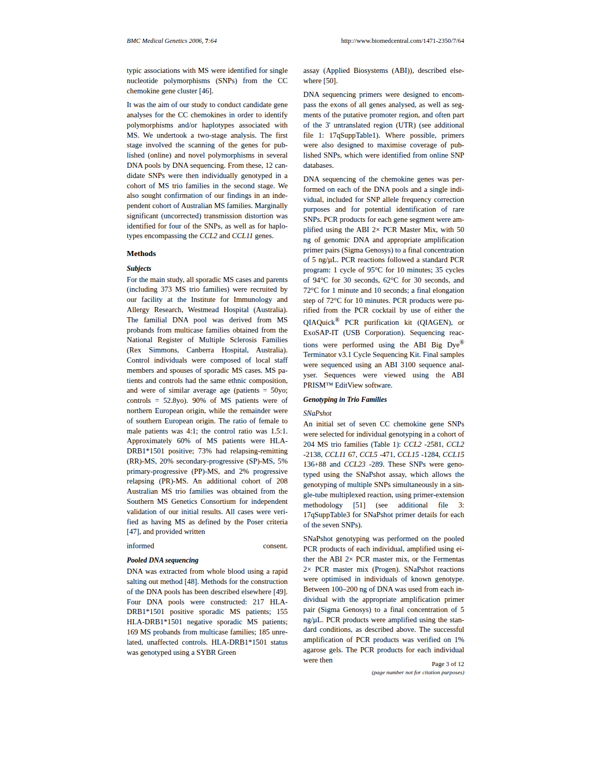BMC Medical Genetics 2006, 7:64
http://www.biomedcentral.com/1471-2350/7/64
typic associations with MS were identified for single nucleotide polymorphisms (SNPs) from the CC chemokine gene cluster [46].
It was the aim of our study to conduct candidate gene analyses for the CC chemokines in order to identify polymorphisms and/or haplotypes associated with MS. We undertook a two-stage analysis. The first stage involved the scanning of the genes for published (online) and novel polymorphisms in several DNA pools by DNA sequencing. From these, 12 candidate SNPs were then individually genotyped in a cohort of MS trio families in the second stage. We also sought confirmation of our findings in an independent cohort of Australian MS families. Marginally significant (uncorrected) transmission distortion was identified for four of the SNPs, as well as for haplotypes encompassing the CCL2 and CCL11 genes.
Methods
Subjects
For the main study, all sporadic MS cases and parents (including 373 MS trio families) were recruited by our facility at the Institute for Immunology and Allergy Research, Westmead Hospital (Australia). The familial DNA pool was derived from MS probands from multicase families obtained from the National Register of Multiple Sclerosis Families (Rex Simmons, Canberra Hospital, Australia). Control individuals were composed of local staff members and spouses of sporadic MS cases. MS patients and controls had the same ethnic composition, and were of similar average age (patients = 50yo; controls = 52.8yo). 90% of MS patients were of northern European origin, while the remainder were of southern European origin. The ratio of female to male patients was 4:1; the control ratio was 1.5:1. Approximately 60% of MS patients were HLA-DRB1*1501 positive; 73% had relapsing-remitting (RR)-MS, 20% secondary-progressive (SP)-MS, 5% primary-progressive (PP)-MS, and 2% progressive relapsing (PR)-MS. An additional cohort of 208 Australian MS trio families was obtained from the Southern MS Genetics Consortium for independent validation of our initial results. All cases were verified as having MS as defined by the Poser criteria [47], and provided written
informed consent.
Pooled DNA sequencing
DNA was extracted from whole blood using a rapid salting out method [48]. Methods for the construction of the DNA pools has been described elsewhere [49]. Four DNA pools were constructed: 217 HLA-DRB1*1501 positive sporadic MS patients; 155 HLA-DRB1*1501 negative sporadic MS patients; 169 MS probands from multicase families; 185 unrelated, unaffected controls. HLA-DRB1*1501 status was genotyped using a SYBR Green
assay (Applied Biosystems (ABI)), described elsewhere [50].
DNA sequencing primers were designed to encompass the exons of all genes analysed, as well as segments of the putative promoter region, and often part of the 3' untranslated region (UTR) (see additional file 1: 17qSuppTable1). Where possible, primers were also designed to maximise coverage of published SNPs, which were identified from online SNP databases.
DNA sequencing of the chemokine genes was performed on each of the DNA pools and a single individual, included for SNP allele frequency correction purposes and for potential identification of rare SNPs. PCR products for each gene segment were amplified using the ABI 2× PCR Master Mix, with 50 ng of genomic DNA and appropriate amplification primer pairs (Sigma Genosys) to a final concentration of 5 ng/µL. PCR reactions followed a standard PCR program: 1 cycle of 95°C for 10 minutes; 35 cycles of 94°C for 30 seconds, 62°C for 30 seconds, and 72°C for 1 minute and 10 seconds; a final elongation step of 72°C for 10 minutes. PCR products were purified from the PCR cocktail by use of either the QIAQuick® PCR purification kit (QIAGEN), or ExoSAP-IT (USB Corporation). Sequencing reactions were performed using the ABI Big Dye® Terminator v3.1 Cycle Sequencing Kit. Final samples were sequenced using an ABI 3100 sequence analyser. Sequences were viewed using the ABI PRISM™ EditView software.
Genotyping in Trio Families
SNaPshot
An initial set of seven CC chemokine gene SNPs were selected for individual genotyping in a cohort of 204 MS trio families (Table 1): CCL2 -2581, CCL2 -2138, CCL11 67, CCL5 -471, CCL15 -1284, CCL15 136+88 and CCL23 -289. These SNPs were genotyped using the SNaPshot assay, which allows the genotyping of multiple SNPs simultaneously in a single-tube multiplexed reaction, using primer-extension methodology [51] (see additional file 3: 17qSuppTable3 for SNaPshot primer details for each of the seven SNPs).
SNaPshot genotyping was performed on the pooled PCR products of each individual, amplified using either the ABI 2× PCR master mix, or the Fermentas 2× PCR master mix (Progen). SNaPshot reactions were optimised in individuals of known genotype. Between 100–200 ng of DNA was used from each individual with the appropriate amplification primer pair (Sigma Genosys) to a final concentration of 5 ng/µL. PCR products were amplified using the standard conditions, as described above. The successful amplification of PCR products was verified on 1% agarose gels. The PCR products for each individual were then
Page 3 of 12
(page number not for citation purposes)